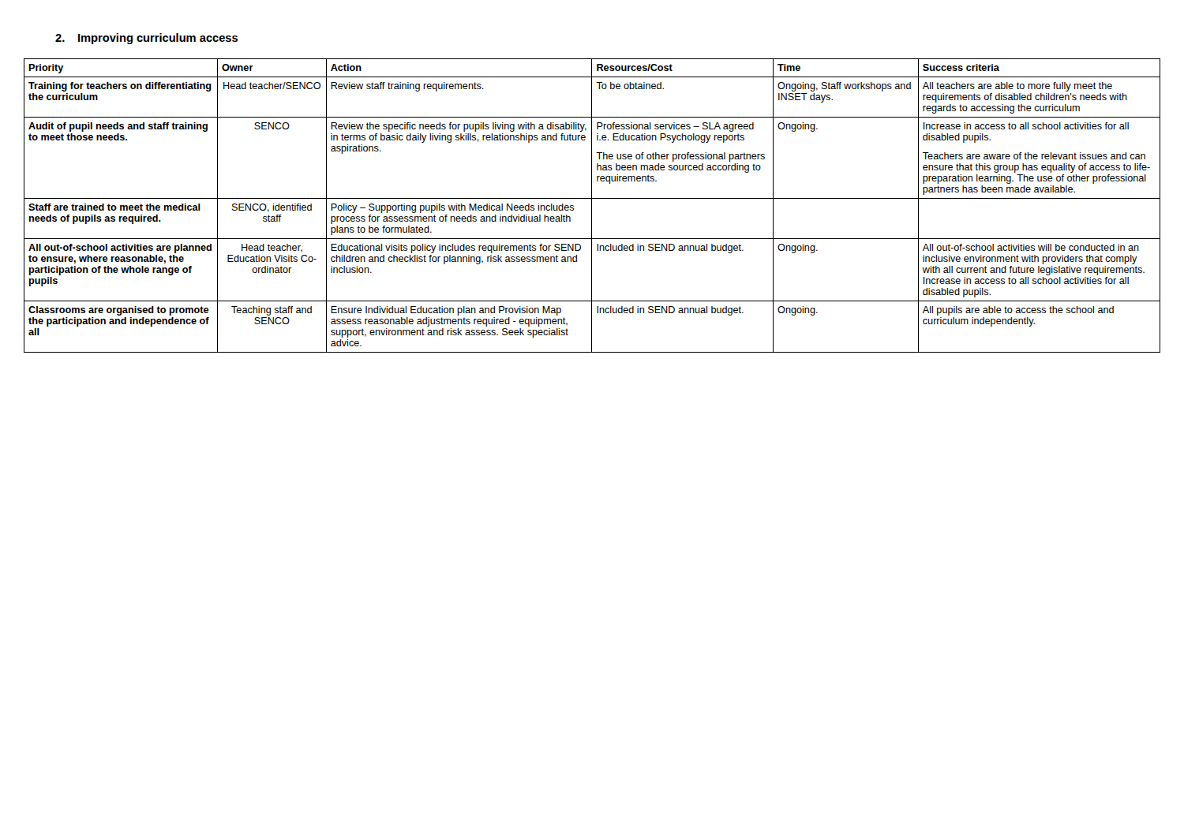2. Improving curriculum access
| Priority | Owner | Action | Resources/Cost | Time | Success criteria |
| --- | --- | --- | --- | --- | --- |
| Training for teachers on differentiating the curriculum | Head teacher/SENCO | Review staff training requirements. | To be obtained. | Ongoing, Staff workshops and INSET days. | All teachers are able to more fully meet the requirements of disabled children's needs with regards to accessing the curriculum |
| Audit of pupil needs and staff training to meet those needs. | SENCO | Review the specific needs for pupils living with a disability, in terms of basic daily living skills, relationships and future aspirations. | Professional services – SLA agreed i.e. Education Psychology reports The use of other professional partners has been made sourced according to requirements. | Ongoing. | Increase in access to all school activities for all disabled pupils. Teachers are aware of the relevant issues and can ensure that this group has equality of access to life- preparation learning. The use of other professional partners has been made available. |
| Staff are trained to meet the medical needs of pupils as required. | SENCO, identified staff | Policy – Supporting pupils with Medical Needs includes process for assessment of needs and indvidiual health plans to be formulated. | | | |
| All out-of-school activities are planned to ensure, where reasonable, the participation of the whole range of pupils | Head teacher, Education Visits Co-ordinator | Educational visits policy includes requirements for SEND children and checklist for planning, risk assessment and inclusion. | Included in SEND annual budget. | Ongoing. | All out-of-school activities will be conducted in an inclusive environment with providers that comply with all current and future legislative requirements. Increase in access to all school activities for all disabled pupils. |
| Classrooms are organised to promote the participation and independence of all | Teaching staff and SENCO | Ensure Individual Education plan and Provision Map assess reasonable adjustments required - equipment, support, environment and risk assess. Seek specialist advice. | Included in SEND annual budget. | Ongoing. | All pupils are able to access the school and curriculum independently. |